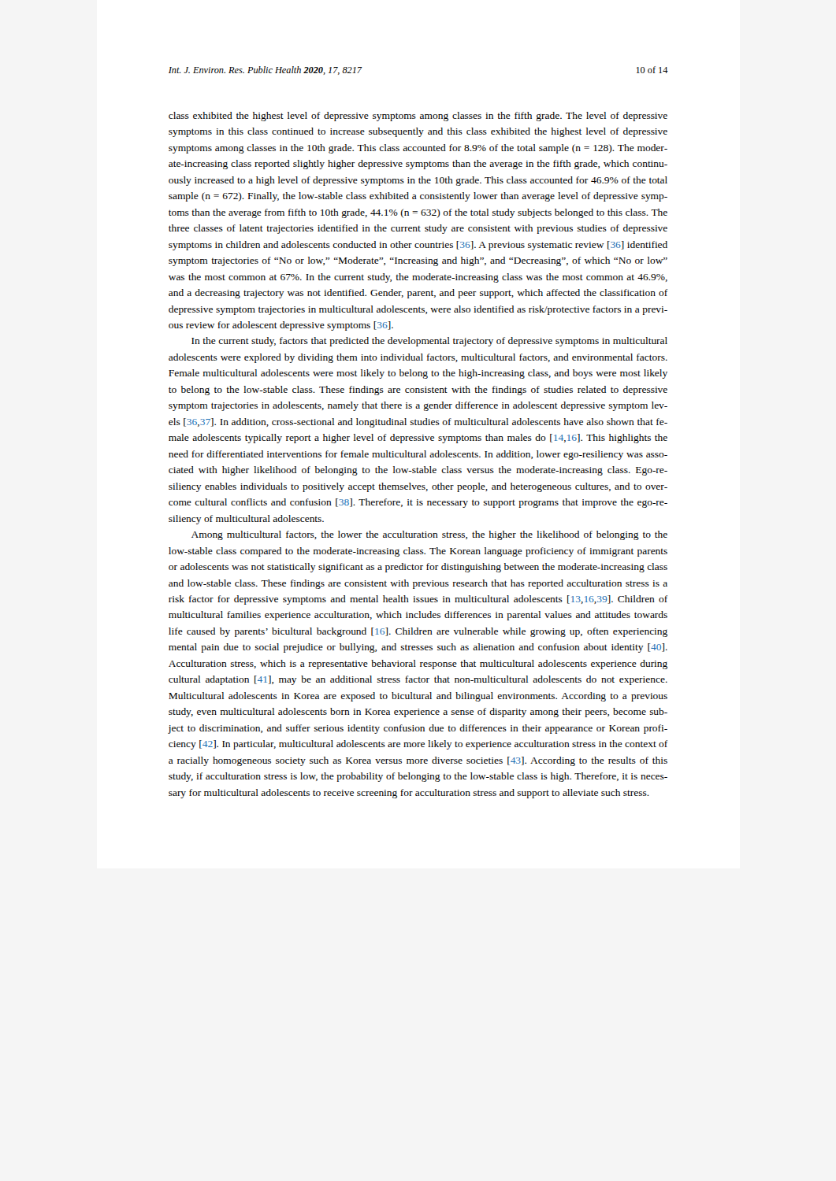Int. J. Environ. Res. Public Health 2020, 17, 8217
10 of 14
class exhibited the highest level of depressive symptoms among classes in the fifth grade. The level of depressive symptoms in this class continued to increase subsequently and this class exhibited the highest level of depressive symptoms among classes in the 10th grade. This class accounted for 8.9% of the total sample (n = 128). The moderate-increasing class reported slightly higher depressive symptoms than the average in the fifth grade, which continuously increased to a high level of depressive symptoms in the 10th grade. This class accounted for 46.9% of the total sample (n = 672). Finally, the low-stable class exhibited a consistently lower than average level of depressive symptoms than the average from fifth to 10th grade, 44.1% (n = 632) of the total study subjects belonged to this class. The three classes of latent trajectories identified in the current study are consistent with previous studies of depressive symptoms in children and adolescents conducted in other countries [36]. A previous systematic review [36] identified symptom trajectories of “No or low,” “Moderate”, “Increasing and high”, and “Decreasing”, of which “No or low” was the most common at 67%. In the current study, the moderate-increasing class was the most common at 46.9%, and a decreasing trajectory was not identified. Gender, parent, and peer support, which affected the classification of depressive symptom trajectories in multicultural adolescents, were also identified as risk/protective factors in a previous review for adolescent depressive symptoms [36].
In the current study, factors that predicted the developmental trajectory of depressive symptoms in multicultural adolescents were explored by dividing them into individual factors, multicultural factors, and environmental factors. Female multicultural adolescents were most likely to belong to the high-increasing class, and boys were most likely to belong to the low-stable class. These findings are consistent with the findings of studies related to depressive symptom trajectories in adolescents, namely that there is a gender difference in adolescent depressive symptom levels [36,37]. In addition, cross-sectional and longitudinal studies of multicultural adolescents have also shown that female adolescents typically report a higher level of depressive symptoms than males do [14,16]. This highlights the need for differentiated interventions for female multicultural adolescents. In addition, lower ego-resiliency was associated with higher likelihood of belonging to the low-stable class versus the moderate-increasing class. Ego-resiliency enables individuals to positively accept themselves, other people, and heterogeneous cultures, and to overcome cultural conflicts and confusion [38]. Therefore, it is necessary to support programs that improve the ego-resiliency of multicultural adolescents.
Among multicultural factors, the lower the acculturation stress, the higher the likelihood of belonging to the low-stable class compared to the moderate-increasing class. The Korean language proficiency of immigrant parents or adolescents was not statistically significant as a predictor for distinguishing between the moderate-increasing class and low-stable class. These findings are consistent with previous research that has reported acculturation stress is a risk factor for depressive symptoms and mental health issues in multicultural adolescents [13,16,39]. Children of multicultural families experience acculturation, which includes differences in parental values and attitudes towards life caused by parents’ bicultural background [16]. Children are vulnerable while growing up, often experiencing mental pain due to social prejudice or bullying, and stresses such as alienation and confusion about identity [40]. Acculturation stress, which is a representative behavioral response that multicultural adolescents experience during cultural adaptation [41], may be an additional stress factor that non-multicultural adolescents do not experience. Multicultural adolescents in Korea are exposed to bicultural and bilingual environments. According to a previous study, even multicultural adolescents born in Korea experience a sense of disparity among their peers, become subject to discrimination, and suffer serious identity confusion due to differences in their appearance or Korean proficiency [42]. In particular, multicultural adolescents are more likely to experience acculturation stress in the context of a racially homogeneous society such as Korea versus more diverse societies [43]. According to the results of this study, if acculturation stress is low, the probability of belonging to the low-stable class is high. Therefore, it is necessary for multicultural adolescents to receive screening for acculturation stress and support to alleviate such stress.